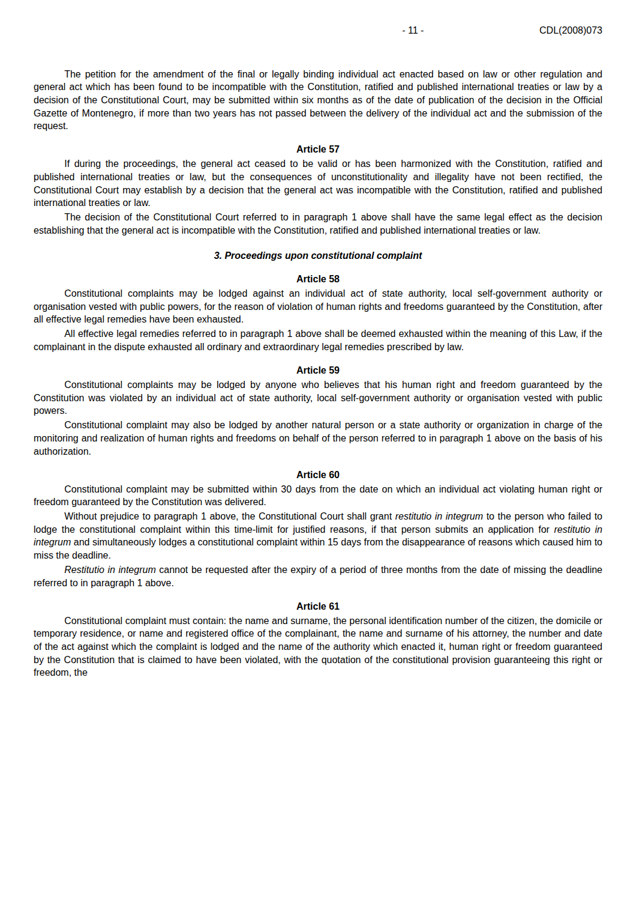- 11 - CDL(2008)073
The petition for the amendment of the final or legally binding individual act enacted based on law or other regulation and general act which has been found to be incompatible with the Constitution, ratified and published international treaties or law by a decision of the Constitutional Court, may be submitted within six months as of the date of publication of the decision in the Official Gazette of Montenegro, if more than two years has not passed between the delivery of the individual act and the submission of the request.
Article 57
If during the proceedings, the general act ceased to be valid or has been harmonized with the Constitution, ratified and published international treaties or law, but the consequences of unconstitutionality and illegality have not been rectified, the Constitutional Court may establish by a decision that the general act was incompatible with the Constitution, ratified and published international treaties or law.
The decision of the Constitutional Court referred to in paragraph 1 above shall have the same legal effect as the decision establishing that the general act is incompatible with the Constitution, ratified and published international treaties or law.
3. Proceedings upon constitutional complaint
Article 58
Constitutional complaints may be lodged against an individual act of state authority, local self-government authority or organisation vested with public powers, for the reason of violation of human rights and freedoms guaranteed by the Constitution, after all effective legal remedies have been exhausted.
All effective legal remedies referred to in paragraph 1 above shall be deemed exhausted within the meaning of this Law, if the complainant in the dispute exhausted all ordinary and extraordinary legal remedies prescribed by law.
Article 59
Constitutional complaints may be lodged by anyone who believes that his human right and freedom guaranteed by the Constitution was violated by an individual act of state authority, local self-government authority or organisation vested with public powers.
Constitutional complaint may also be lodged by another natural person or a state authority or organization in charge of the monitoring and realization of human rights and freedoms on behalf of the person referred to in paragraph 1 above on the basis of his authorization.
Article 60
Constitutional complaint may be submitted within 30 days from the date on which an individual act violating human right or freedom guaranteed by the Constitution was delivered.
Without prejudice to paragraph 1 above, the Constitutional Court shall grant restitutio in integrum to the person who failed to lodge the constitutional complaint within this time-limit for justified reasons, if that person submits an application for restitutio in integrum and simultaneously lodges a constitutional complaint within 15 days from the disappearance of reasons which caused him to miss the deadline.
Restitutio in integrum cannot be requested after the expiry of a period of three months from the date of missing the deadline referred to in paragraph 1 above.
Article 61
Constitutional complaint must contain: the name and surname, the personal identification number of the citizen, the domicile or temporary residence, or name and registered office of the complainant, the name and surname of his attorney, the number and date of the act against which the complaint is lodged and the name of the authority which enacted it, human right or freedom guaranteed by the Constitution that is claimed to have been violated, with the quotation of the constitutional provision guaranteeing this right or freedom, the